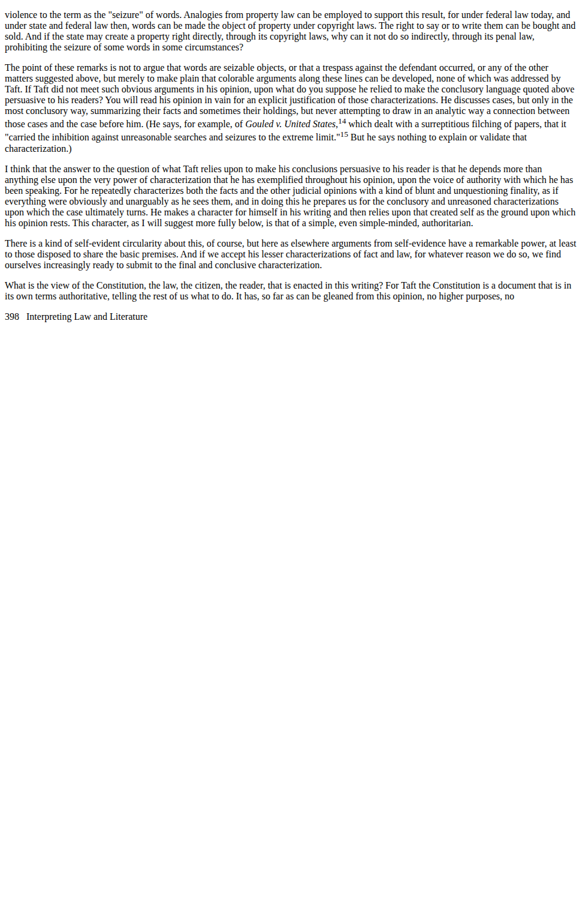violence to the term as the "seizure" of words. Analogies from property law can be employed to support this result, for under federal law today, and under state and federal law then, words can be made the object of property under copyright laws. The right to say or to write them can be bought and sold. And if the state may create a property right directly, through its copyright laws, why can it not do so indirectly, through its penal law, prohibiting the seizure of some words in some circumstances?
The point of these remarks is not to argue that words are seizable objects, or that a trespass against the defendant occurred, or any of the other matters suggested above, but merely to make plain that colorable arguments along these lines can be developed, none of which was addressed by Taft. If Taft did not meet such obvious arguments in his opinion, upon what do you suppose he relied to make the conclusory language quoted above persuasive to his readers? You will read his opinion in vain for an explicit justification of those characterizations. He discusses cases, but only in the most conclusory way, summarizing their facts and sometimes their holdings, but never attempting to draw in an analytic way a connection between those cases and the case before him. (He says, for example, of Gouled v. United States,14 which dealt with a surreptitious filching of papers, that it "carried the inhibition against unreasonable searches and seizures to the extreme limit."15 But he says nothing to explain or validate that characterization.)
I think that the answer to the question of what Taft relies upon to make his conclusions persuasive to his reader is that he depends more than anything else upon the very power of characterization that he has exemplified throughout his opinion, upon the voice of authority with which he has been speaking. For he repeatedly characterizes both the facts and the other judicial opinions with a kind of blunt and unquestioning finality, as if everything were obviously and unarguably as he sees them, and in doing this he prepares us for the conclusory and unreasoned characterizations upon which the case ultimately turns. He makes a character for himself in his writing and then relies upon that created self as the ground upon which his opinion rests. This character, as I will suggest more fully below, is that of a simple, even simple-minded, authoritarian.
There is a kind of self-evident circularity about this, of course, but here as elsewhere arguments from self-evidence have a remarkable power, at least to those disposed to share the basic premises. And if we accept his lesser characterizations of fact and law, for whatever reason we do so, we find ourselves increasingly ready to submit to the final and conclusive characterization.
What is the view of the Constitution, the law, the citizen, the reader, that is enacted in this writing? For Taft the Constitution is a document that is in its own terms authoritative, telling the rest of us what to do. It has, so far as can be gleaned from this opinion, no higher purposes, no
398 Interpreting Law and Literature